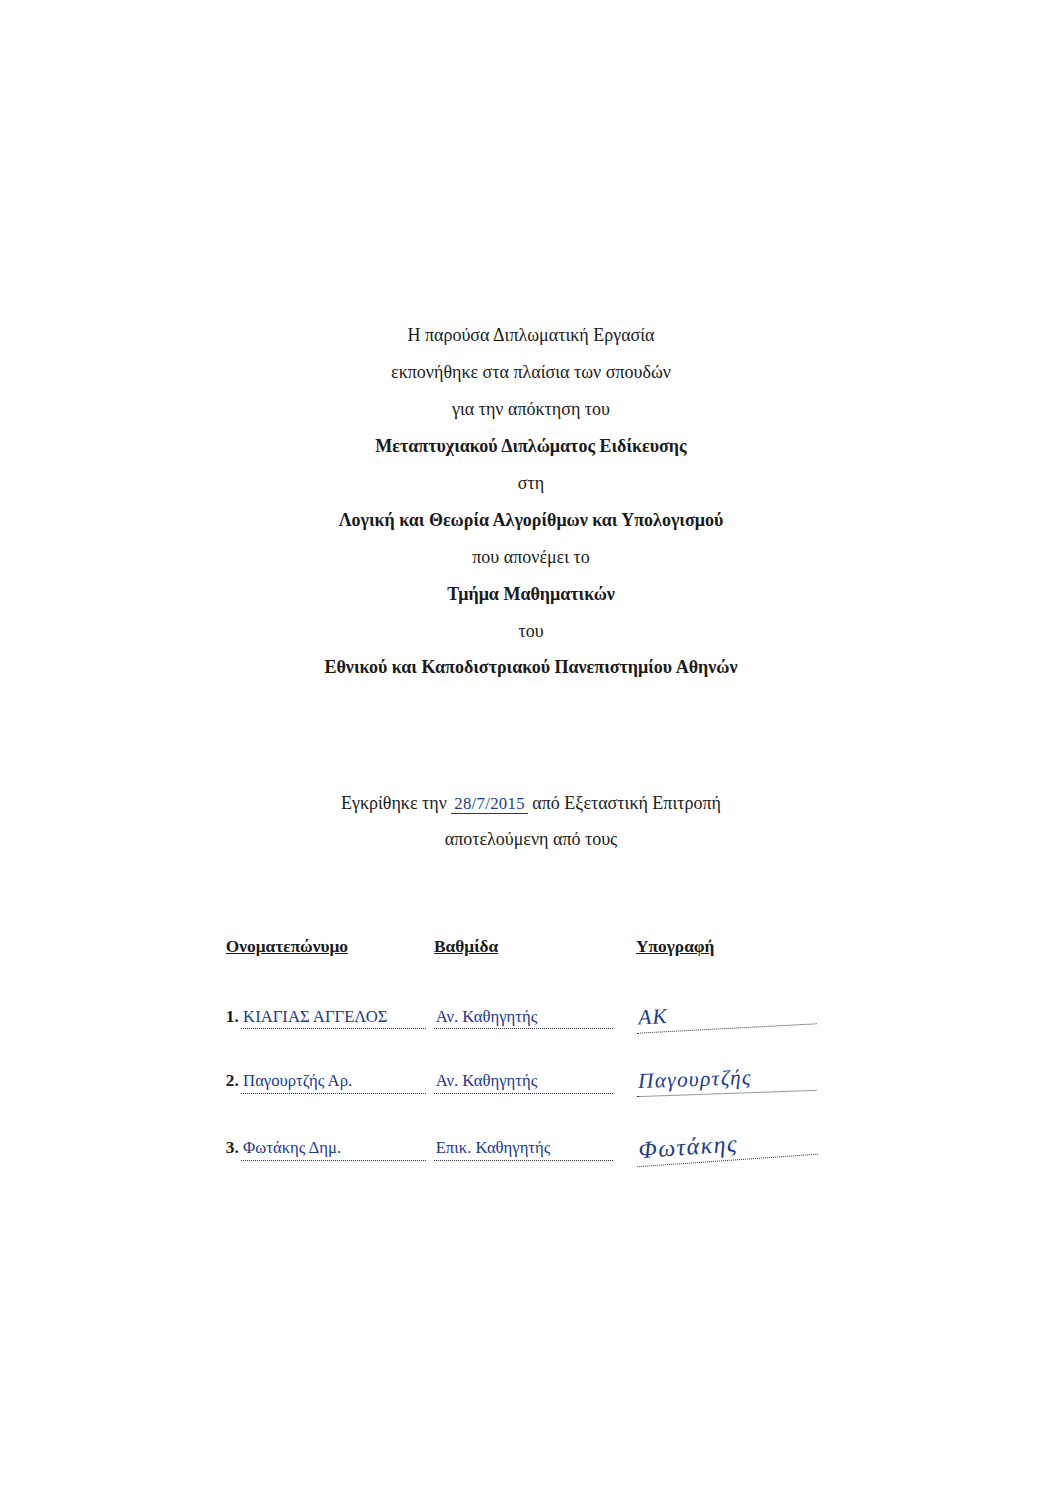Η παρούσα Διπλωματική Εργασία
εκπονήθηκε στα πλαίσια των σπουδών
για την απόκτηση του
Μεταπτυχιακού Διπλώματος Ειδίκευσης
στη
Λογική και Θεωρία Αλγορίθμων και Υπολογισμού
που απονέμει το
Τμήμα Μαθηματικών
του
Εθνικού και Καποδιστριακού Πανεπιστημίου Αθηνών
Εγκρίθηκε την 28/7/2015 από Εξεταστική Επιτροπή
αποτελούμενη από τους
| Ονοματεπώνυμο | Βαθμίδα | Υπογραφή |
| --- | --- | --- |
| 1. ΚΙΑΓΙΑΣ ΑΓΓΕΛΟΣ | Αν. Καθηγητής | AK |
| 2. Παγουρτζής Αρ. | Αν. Καθηγητής | Παγουρτζής |
| 3. Φωτάκης Δημ. | Επικ. Καθηγητής | Φωτάκης |